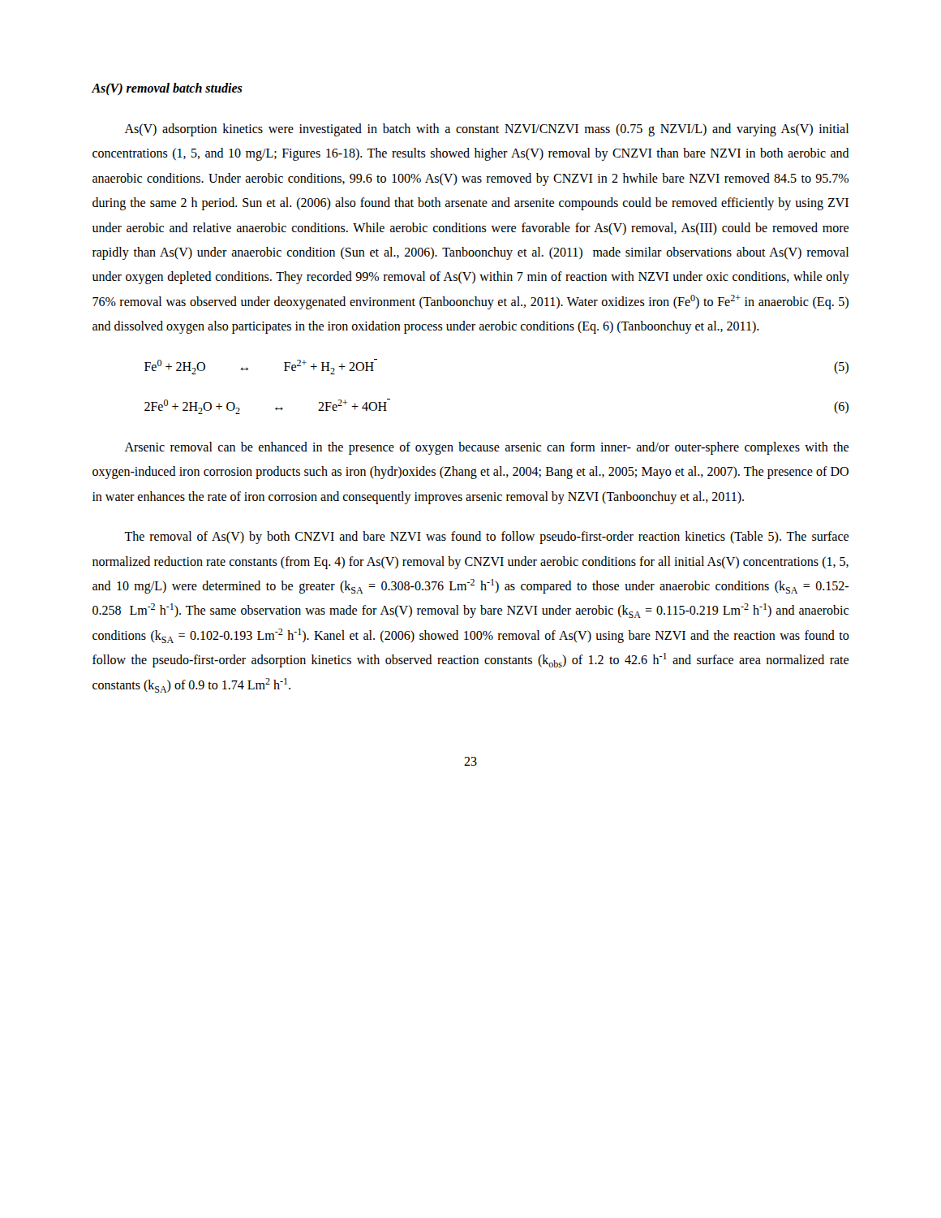As(V) removal batch studies
As(V) adsorption kinetics were investigated in batch with a constant NZVI/CNZVI mass (0.75 g NZVI/L) and varying As(V) initial concentrations (1, 5, and 10 mg/L; Figures 16-18). The results showed higher As(V) removal by CNZVI than bare NZVI in both aerobic and anaerobic conditions. Under aerobic conditions, 99.6 to 100% As(V) was removed by CNZVI in 2 hwhile bare NZVI removed 84.5 to 95.7% during the same 2 h period. Sun et al. (2006) also found that both arsenate and arsenite compounds could be removed efficiently by using ZVI under aerobic and relative anaerobic conditions. While aerobic conditions were favorable for As(V) removal, As(III) could be removed more rapidly than As(V) under anaerobic condition (Sun et al., 2006). Tanboonchuy et al. (2011) made similar observations about As(V) removal under oxygen depleted conditions. They recorded 99% removal of As(V) within 7 min of reaction with NZVI under oxic conditions, while only 76% removal was observed under deoxygenated environment (Tanboonchuy et al., 2011). Water oxidizes iron (Fe0) to Fe2+ in anaerobic (Eq. 5) and dissolved oxygen also participates in the iron oxidation process under aerobic conditions (Eq. 6) (Tanboonchuy et al., 2011).
Fe0 + 2H2O↔Fe2+ + H2 + 2OH (5)
2Fe0 + 2H2O + O2↔2Fe2+ + 4OH (6)
Arsenic removal can be enhanced in the presence of oxygen because arsenic can form inner- and/or outer-sphere complexes with the oxygen-induced iron corrosion products such as iron (hydr)oxides (Zhang et al., 2004; Bang et al., 2005; Mayo et al., 2007). The presence of DO in water enhances the rate of iron corrosion and consequently improves arsenic removal by NZVI (Tanboonchuy et al., 2011).
The removal of As(V) by both CNZVI and bare NZVI was found to follow pseudo-first-order reaction kinetics (Table 5). The surface normalized reduction rate constants (from Eq. 4) for As(V) removal by CNZVI under aerobic conditions for all initial As(V) concentrations (1, 5, and 10 mg/L) were determined to be greater (kSA = 0.308-0.376 Lm-2 h-1) as compared to those under anaerobic conditions (kSA = 0.152-0.258 Lm-2 h-1). The same observation was made for As(V) removal by bare NZVI under aerobic (kSA = 0.115-0.219 Lm-2 h-1) and anaerobic conditions (kSA = 0.102-0.193 Lm-2 h-1). Kanel et al. (2006) showed 100% removal of As(V) using bare NZVI and the reaction was found to follow the pseudo-first-order adsorption kinetics with observed reaction constants (kobs) of 1.2 to 42.6 h-1 and surface area normalized rate constants (kSA) of 0.9 to 1.74 Lm2 h-1.
23